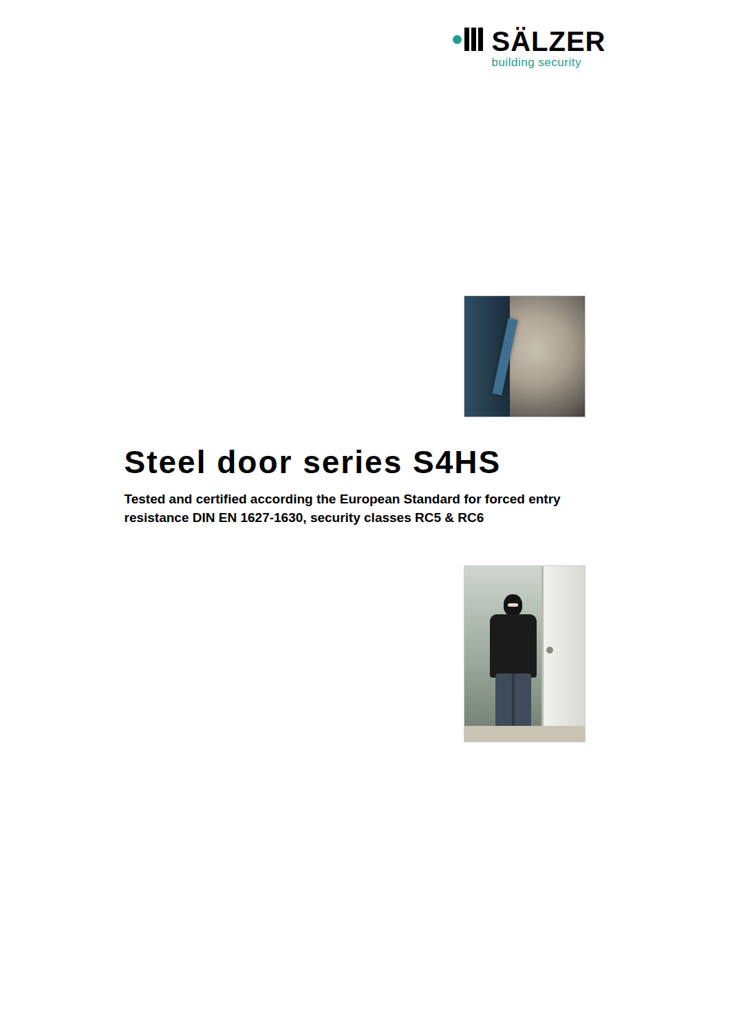SÄLZER
building security
Steel door series S4HS
Tested and certified according the European Standard for forced entry resistance DIN EN 1627-1630, security classes RC5 & RC6